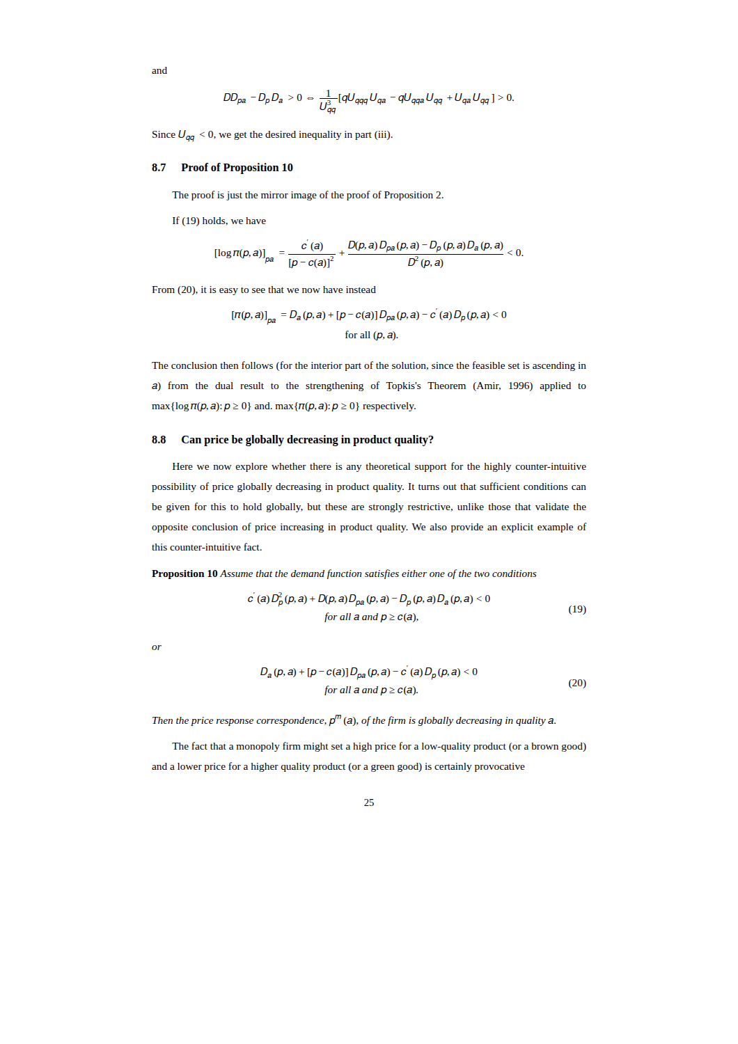and
DDpa − DpDa >0 ⇔ 1Uqq3 [ qUqqqUqa − qUqqaUqq + UqaUqq ] >0.
Since Uqq<0, we get the desired inequality in part (iii).
8.7 Proof of Proposition 10
The proof is just the mirror image of the proof of Proposition 2.
If (19) holds, we have
[logπ(p,a)] pa = c′(a) [p−c(a)]2 + D(p,a) Dpa(p,a) − Dp(p,a) Da(p,a) D2(p,a) <0.
From (20), it is easy to see that we now have instead
[π(p,a)] pa = Da(p,a) + [p−c(a)] Dpa(p,a) − c′(a) Dp(p,a) <0 for all (p,a).
The conclusion then follows (for the interior part of the solution, since the feasible set is ascending in a) from the dual result to the strengthening of Topkis's Theorem (Amir, 1996) applied to max{logπ(p,a):p≥0} and. max{π(p,a):p≥0} respectively.
8.8 Can price be globally decreasing in product quality?
Here we now explore whether there is any theoretical support for the highly counter-intuitive possibility of price globally decreasing in product quality. It turns out that sufficient conditions can be given for this to hold globally, but these are strongly restrictive, unlike those that validate the opposite conclusion of price increasing in product quality. We also provide an explicit example of this counter-intuitive fact.
Proposition 10 Assume that the demand function satisfies either one of the two conditions
c′(a) Dp2(p,a) + D(p,a) Dpa(p,a) − Dp(p,a) Da(p,a) <0 for all a and p≥c(a), (19)
or
Da(p,a) + [p−c(a)] Dpa(p,a) − c′(a) Dp(p,a) <0 for all a and p≥c(a). (20)
Then the price response correspondence, pm(a), of the firm is globally decreasing in quality a.
The fact that a monopoly firm might set a high price for a low-quality product (or a brown good) and a lower price for a higher quality product (or a green good) is certainly provocative
25